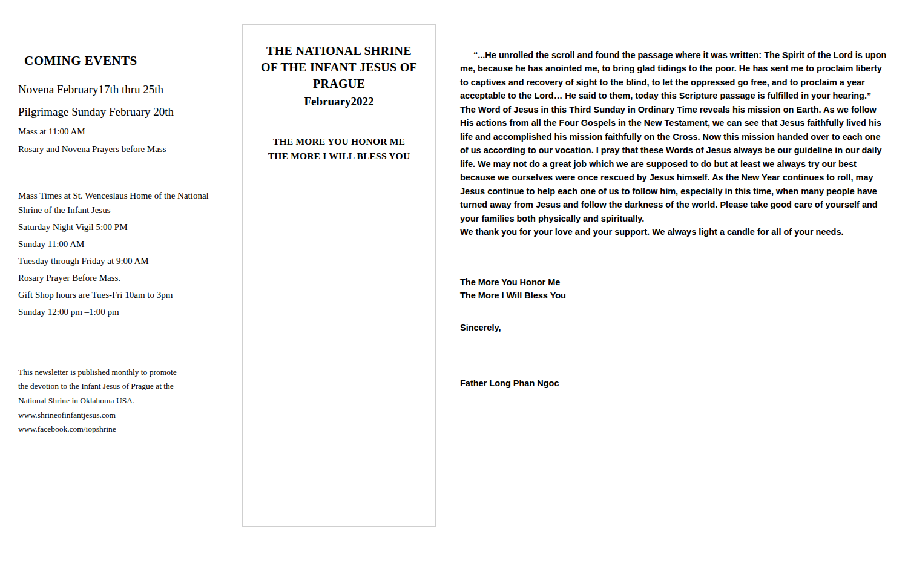COMING EVENTS
Novena February17th thru 25th
Pilgrimage Sunday February 20th
Mass at 11:00 AM
Rosary and Novena Prayers before Mass
Mass Times at St. Wenceslaus Home of the National Shrine of the Infant Jesus
Saturday Night Vigil 5:00 PM
Sunday 11:00 AM
Tuesday through Friday at 9:00 AM
Rosary Prayer Before Mass.
Gift Shop hours are Tues-Fri 10am to 3pm
Sunday 12:00 pm –1:00 pm
This newsletter is published monthly to promote
the devotion to the Infant Jesus of Prague at the
National Shrine in Oklahoma USA.
www.shrineofinfantjesus.com
www.facebook.com/iopshrine
THE NATIONAL SHRINE
OF THE INFANT JESUS OF
PRAGUE
February2022
THE MORE YOU HONOR ME
THE MORE I WILL BLESS YOU
“...He unrolled the scroll and found the passage where it was written: The Spirit of the Lord is upon me, because he has anointed me, to bring glad tidings to the poor. He has sent me to proclaim liberty to captives and recovery of sight to the blind, to let the oppressed go free, and to proclaim a year acceptable to the Lord… He said to them, today this Scripture passage is fulfilled in your hearing.”
The Word of Jesus in this Third Sunday in Ordinary Time reveals his mission on Earth. As we follow His actions from all the Four Gospels in the New Testament, we can see that Jesus faithfully lived his life and accomplished his mission faithfully on the Cross. Now this mission handed over to each one of us according to our vocation. I pray that these Words of Jesus always be our guideline in our daily life. We may not do a great job which we are supposed to do but at least we always try our best because we ourselves were once rescued by Jesus himself. As the New Year continues to roll, may Jesus continue to help each one of us to follow him, especially in this time, when many people have turned away from Jesus and follow the darkness of the world. Please take good care of yourself and your families both physically and spiritually.
We thank you for your love and your support. We always light a candle for all of your needs.
The More You Honor Me
The More I Will Bless You
Sincerely,
Father Long Phan Ngoc